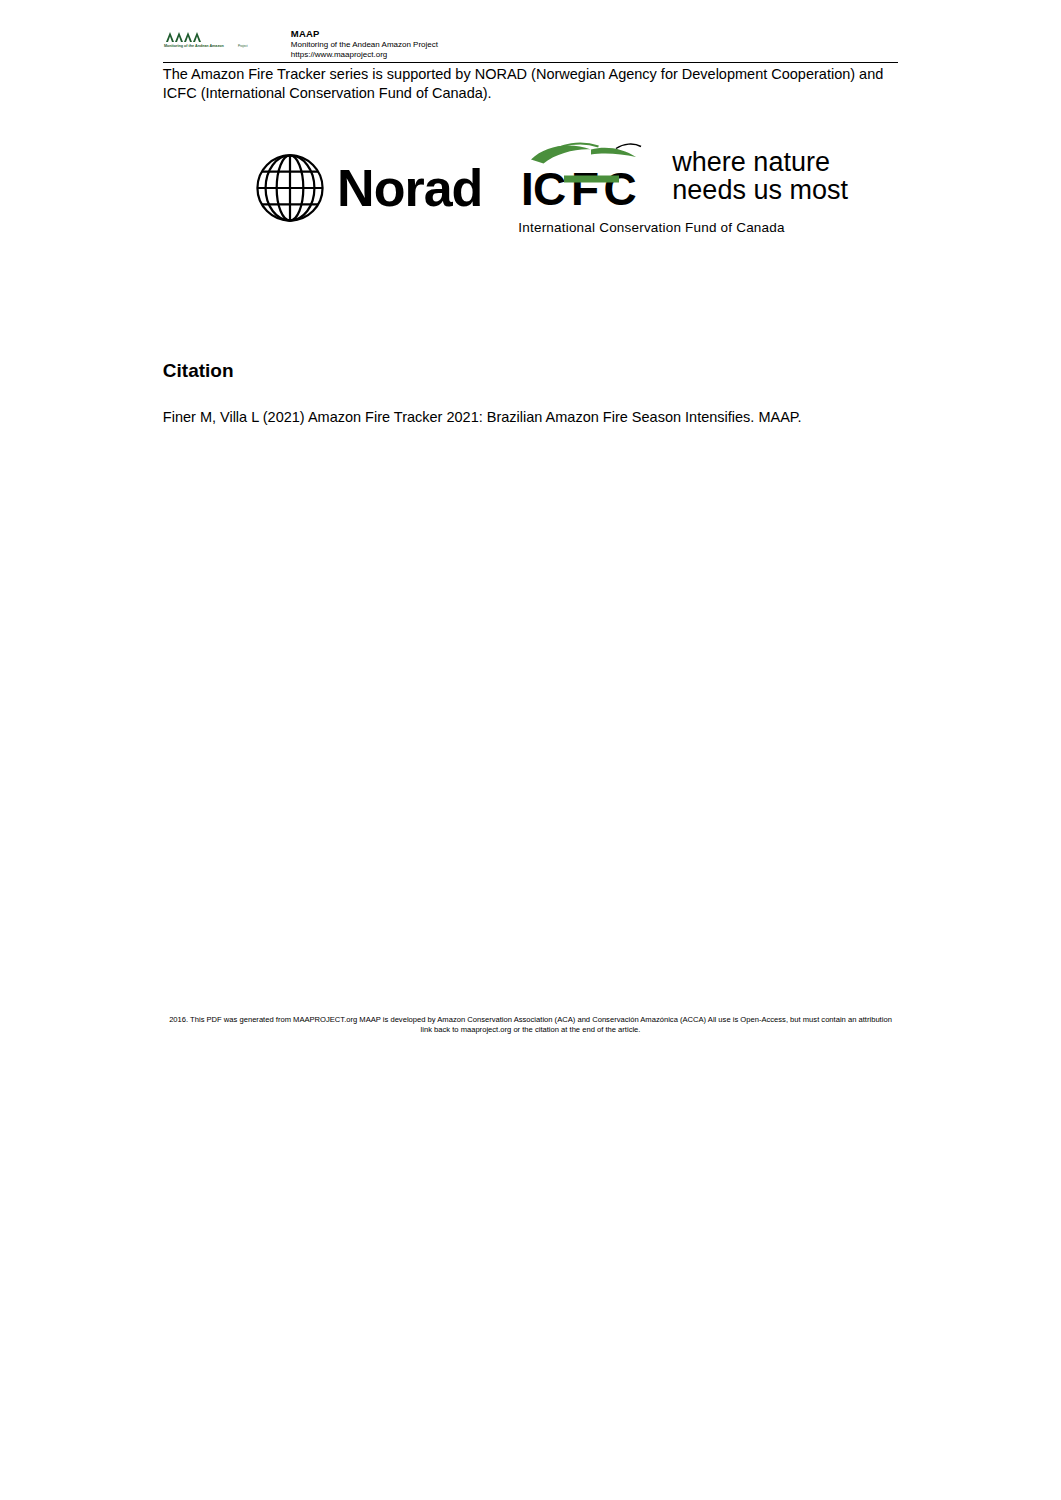Monitoring of the Andean Amazon Project
MAAP
Monitoring of the Andean Amazon Project
https://www.maaproject.org
The Amazon Fire Tracker series is supported by NORAD (Norwegian Agency for Development Cooperation) and ICFC (International Conservation Fund of Canada).
Norad
I C F C
where nature
needs us most
International Conservation Fund of Canada
Citation
Finer M, Villa L (2021) Amazon Fire Tracker 2021: Brazilian Amazon Fire Season Intensifies. MAAP.
2016. This PDF was generated from MAAPROJECT.org MAAP is developed by Amazon Conservation Association (ACA) and Conservación Amazónica (ACCA) All use is Open-Access, but must contain an attribution link back to maaproject.org or the citation at the end of the article.